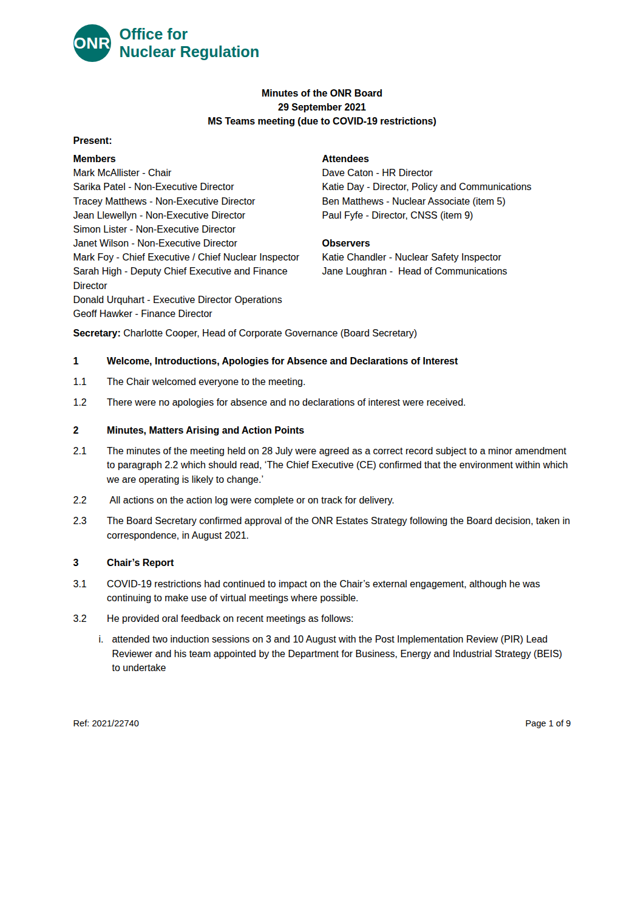ONR
Office for
Nuclear Regulation
Minutes of the ONR Board 29 September 2021 MS Teams meeting (due to COVID-19 restrictions)
Present:
| Members | Attendees |
| Mark McAllister - Chair | Dave Caton - HR Director |
| Sarika Patel - Non-Executive Director | Katie Day - Director, Policy and Communications |
| Tracey Matthews - Non-Executive Director | Ben Matthews - Nuclear Associate (item 5) |
| Jean Llewellyn - Non-Executive Director | Paul Fyfe - Director, CNSS (item 9) |
| Simon Lister - Non-Executive Director | |
| Janet Wilson - Non-Executive Director | Observers |
| Mark Foy - Chief Executive / Chief Nuclear Inspector | Katie Chandler - Nuclear Safety Inspector |
| Sarah High - Deputy Chief Executive and Finance Director | Jane Loughran - Head of Communications |
| Donald Urquhart - Executive Director Operations | |
| Geoff Hawker - Finance Director | |
Secretary: Charlotte Cooper, Head of Corporate Governance (Board Secretary)
1 Welcome, Introductions, Apologies for Absence and Declarations of Interest
1.1 The Chair welcomed everyone to the meeting.
1.2 There were no apologies for absence and no declarations of interest were received.
2 Minutes, Matters Arising and Action Points
2.1 The minutes of the meeting held on 28 July were agreed as a correct record subject to a minor amendment to paragraph 2.2 which should read, ‘The Chief Executive (CE) confirmed that the environment within which we are operating is likely to change.’
2.2 All actions on the action log were complete or on track for delivery.
2.3 The Board Secretary confirmed approval of the ONR Estates Strategy following the Board decision, taken in correspondence, in August 2021.
3 Chair’s Report
3.1 COVID-19 restrictions had continued to impact on the Chair’s external engagement, although he was continuing to make use of virtual meetings where possible.
3.2 He provided oral feedback on recent meetings as follows:
attended two induction sessions on 3 and 10 August with the Post Implementation Review (PIR) Lead Reviewer and his team appointed by the Department for Business, Energy and Industrial Strategy (BEIS) to undertake
Ref: 2021/22740 Page 1 of 9